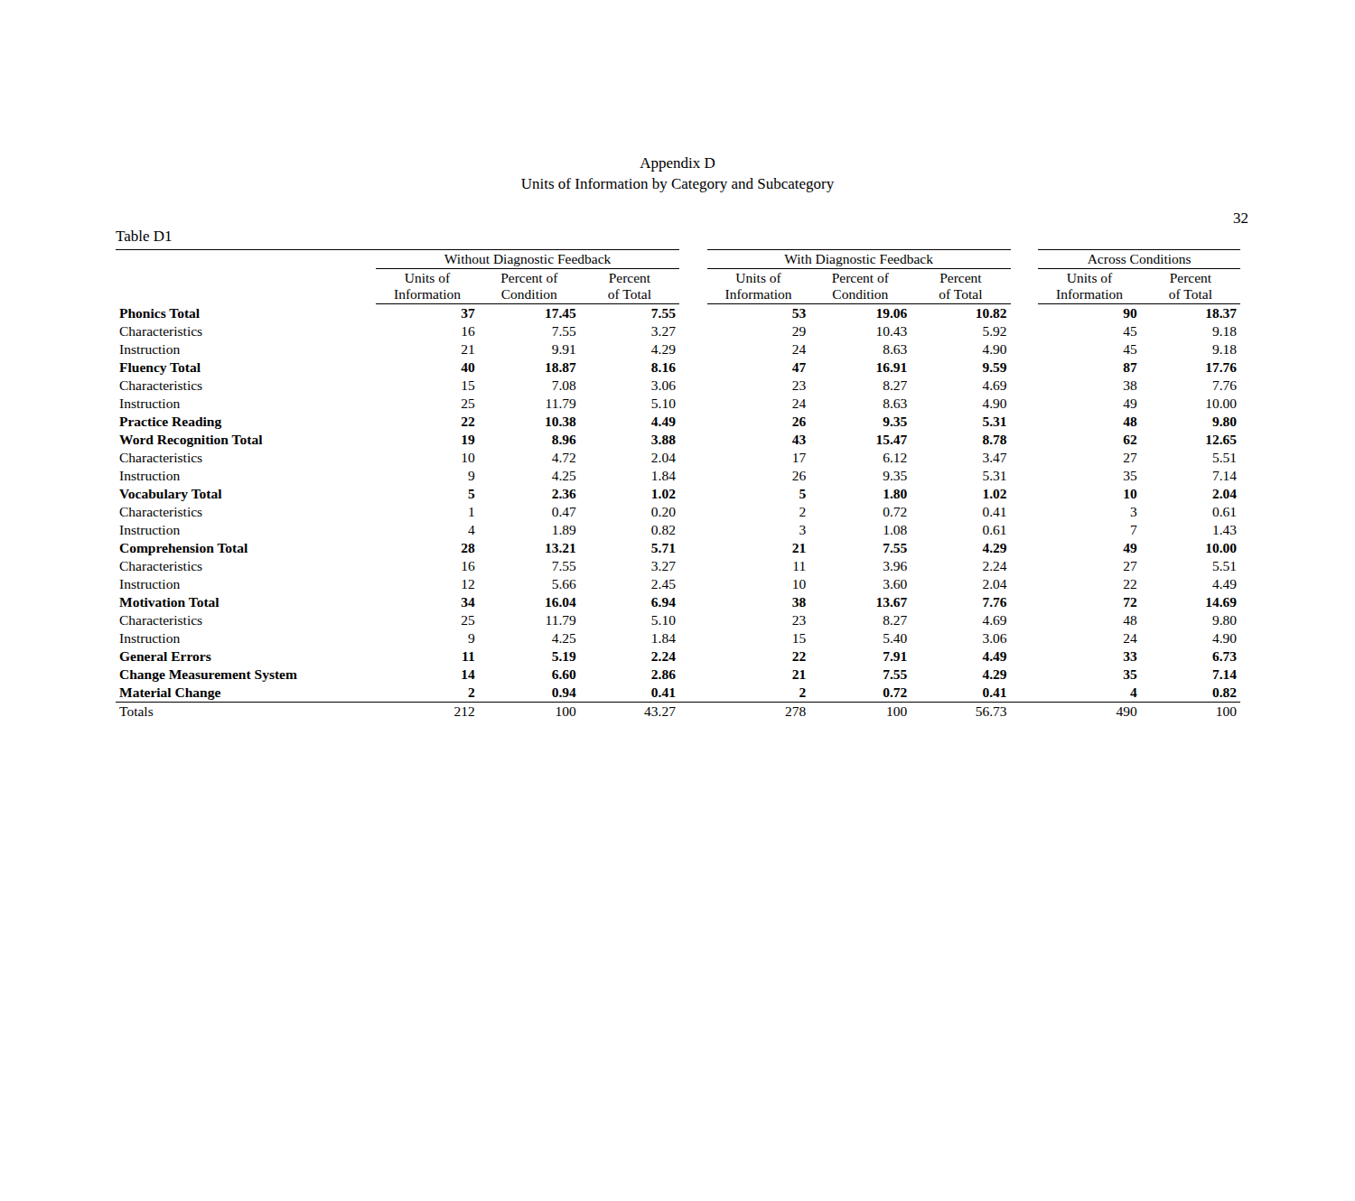32
Appendix D
Units of Information by Category and Subcategory
Table D1
| | Without Diagnostic Feedback | | With Diagnostic Feedback | | Across Conditions |
| --- | --- | --- | --- | --- | --- |
| | Units of Information | Percent of Condition | Percent of Total | | Units of Information | Percent of Condition | Percent of Total | | Units of Information | Percent of Total |
| Phonics Total | 37 | 17.45 | 7.55 | | 53 | 19.06 | 10.82 | | 90 | 18.37 |
| Characteristics | 16 | 7.55 | 3.27 | | 29 | 10.43 | 5.92 | | 45 | 9.18 |
| Instruction | 21 | 9.91 | 4.29 | | 24 | 8.63 | 4.90 | | 45 | 9.18 |
| Fluency Total | 40 | 18.87 | 8.16 | | 47 | 16.91 | 9.59 | | 87 | 17.76 |
| Characteristics | 15 | 7.08 | 3.06 | | 23 | 8.27 | 4.69 | | 38 | 7.76 |
| Instruction | 25 | 11.79 | 5.10 | | 24 | 8.63 | 4.90 | | 49 | 10.00 |
| Practice Reading | 22 | 10.38 | 4.49 | | 26 | 9.35 | 5.31 | | 48 | 9.80 |
| Word Recognition Total | 19 | 8.96 | 3.88 | | 43 | 15.47 | 8.78 | | 62 | 12.65 |
| Characteristics | 10 | 4.72 | 2.04 | | 17 | 6.12 | 3.47 | | 27 | 5.51 |
| Instruction | 9 | 4.25 | 1.84 | | 26 | 9.35 | 5.31 | | 35 | 7.14 |
| Vocabulary Total | 5 | 2.36 | 1.02 | | 5 | 1.80 | 1.02 | | 10 | 2.04 |
| Characteristics | 1 | 0.47 | 0.20 | | 2 | 0.72 | 0.41 | | 3 | 0.61 |
| Instruction | 4 | 1.89 | 0.82 | | 3 | 1.08 | 0.61 | | 7 | 1.43 |
| Comprehension Total | 28 | 13.21 | 5.71 | | 21 | 7.55 | 4.29 | | 49 | 10.00 |
| Characteristics | 16 | 7.55 | 3.27 | | 11 | 3.96 | 2.24 | | 27 | 5.51 |
| Instruction | 12 | 5.66 | 2.45 | | 10 | 3.60 | 2.04 | | 22 | 4.49 |
| Motivation Total | 34 | 16.04 | 6.94 | | 38 | 13.67 | 7.76 | | 72 | 14.69 |
| Characteristics | 25 | 11.79 | 5.10 | | 23 | 8.27 | 4.69 | | 48 | 9.80 |
| Instruction | 9 | 4.25 | 1.84 | | 15 | 5.40 | 3.06 | | 24 | 4.90 |
| General Errors | 11 | 5.19 | 2.24 | | 22 | 7.91 | 4.49 | | 33 | 6.73 |
| Change Measurement System | 14 | 6.60 | 2.86 | | 21 | 7.55 | 4.29 | | 35 | 7.14 |
| Material Change | 2 | 0.94 | 0.41 | | 2 | 0.72 | 0.41 | | 4 | 0.82 |
| Totals | 212 | 100 | 43.27 | | 278 | 100 | 56.73 | | 490 | 100 |